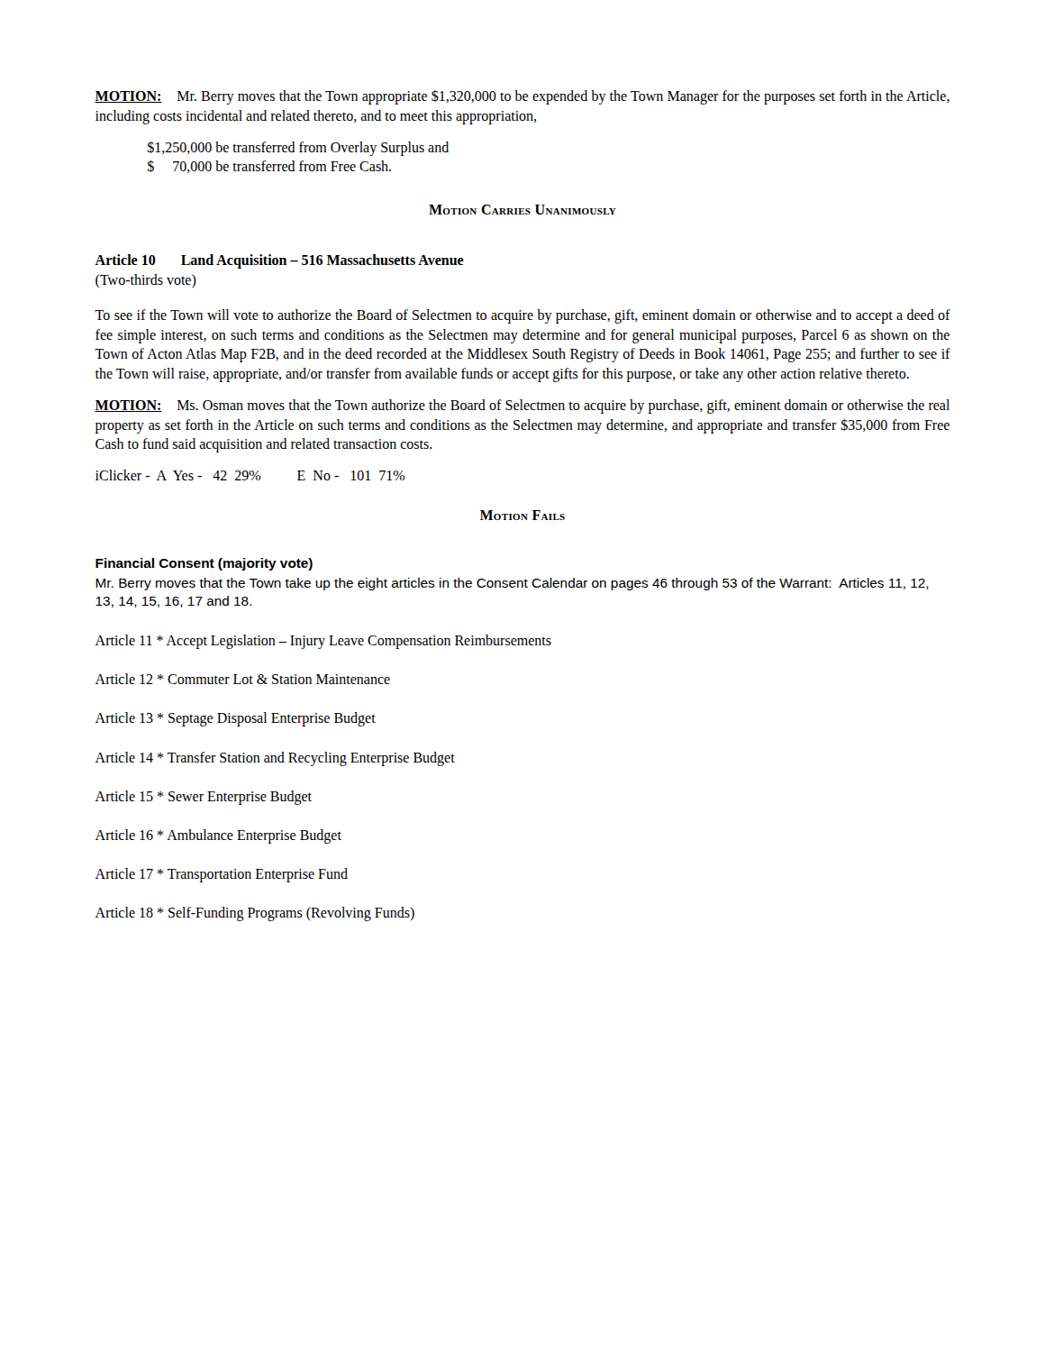MOTION: Mr. Berry moves that the Town appropriate $1,320,000 to be expended by the Town Manager for the purposes set forth in the Article, including costs incidental and related thereto, and to meet this appropriation,
$1,250,000 be transferred from Overlay Surplus and
$ 70,000 be transferred from Free Cash.
Motion Carries Unanimously
Article 10 Land Acquisition – 516 Massachusetts Avenue
(Two-thirds vote)
To see if the Town will vote to authorize the Board of Selectmen to acquire by purchase, gift, eminent domain or otherwise and to accept a deed of fee simple interest, on such terms and conditions as the Selectmen may determine and for general municipal purposes, Parcel 6 as shown on the Town of Acton Atlas Map F2B, and in the deed recorded at the Middlesex South Registry of Deeds in Book 14061, Page 255; and further to see if the Town will raise, appropriate, and/or transfer from available funds or accept gifts for this purpose, or take any other action relative thereto.
MOTION: Ms. Osman moves that the Town authorize the Board of Selectmen to acquire by purchase, gift, eminent domain or otherwise the real property as set forth in the Article on such terms and conditions as the Selectmen may determine, and appropriate and transfer $35,000 from Free Cash to fund said acquisition and related transaction costs.
iClicker - A Yes - 42 29% E No - 101 71%
Motion Fails
Financial Consent (majority vote)
Mr. Berry moves that the Town take up the eight articles in the Consent Calendar on pages 46 through 53 of the Warrant: Articles 11, 12, 13, 14, 15, 16, 17 and 18.
Article 11 * Accept Legislation – Injury Leave Compensation Reimbursements
Article 12 * Commuter Lot & Station Maintenance
Article 13 * Septage Disposal Enterprise Budget
Article 14 * Transfer Station and Recycling Enterprise Budget
Article 15 * Sewer Enterprise Budget
Article 16 * Ambulance Enterprise Budget
Article 17 * Transportation Enterprise Fund
Article 18 * Self-Funding Programs (Revolving Funds)